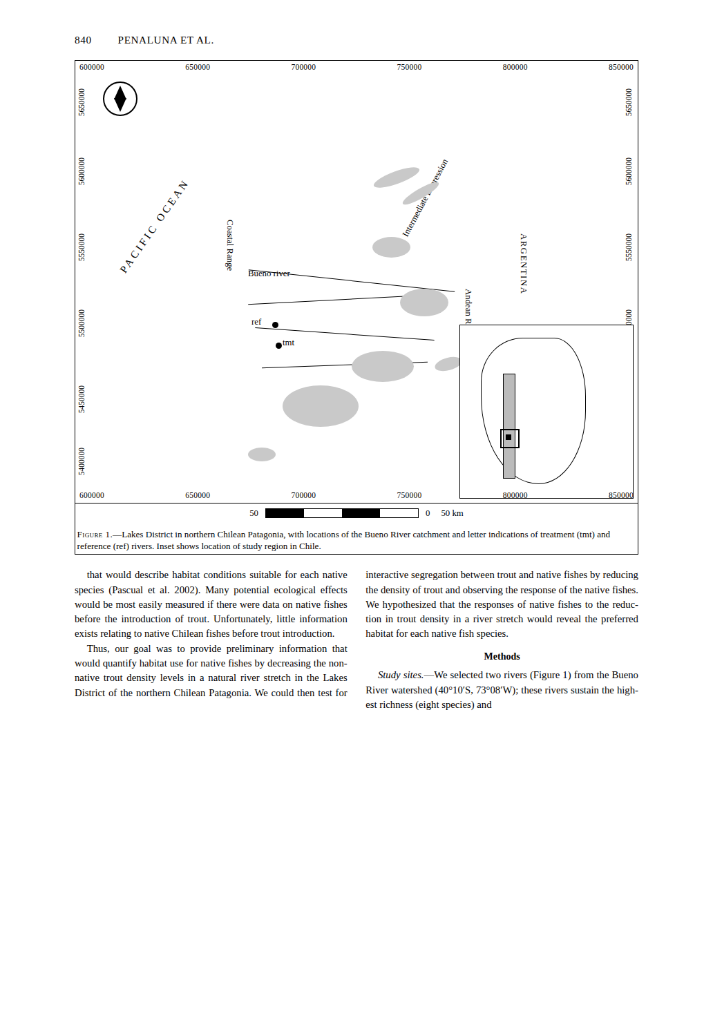840 PENALUNA ET AL.
600000650000700000750000800000850000
5650000 5600000 5550000 5500000 5450000 5400000
5650000 5600000 5550000 5500000 5450000 5400000
PACIFIC OCEAN
Coastal Range
Intermediate Depression
Andean Range
ARGENTINA
Bueno river
ref
tmt
600000650000700000750000800000850000
50
0 50 km
Figure 1.—Lakes District in northern Chilean Patagonia, with locations of the Bueno River catchment and letter indications of treatment (tmt) and reference (ref) rivers. Inset shows location of study region in Chile.
that would describe habitat conditions suitable for each native species (Pascual et al. 2002). Many potential ecological effects would be most easily measured if there were data on native fishes before the introduction of trout. Unfortunately, little information exists relating to native Chilean fishes before trout introduction.
Thus, our goal was to provide preliminary information that would quantify habitat use for native fishes by decreasing the nonnative trout density levels in a natural river stretch in the Lakes District of the northern Chilean Patagonia. We could then test for interactive segregation between trout and native fishes by reducing the density of trout and observing the response of the native fishes. We hypothesized that the responses of native fishes to the reduction in trout density in a river stretch would reveal the preferred habitat for each native fish species.
Methods
Study sites.—We selected two rivers (Figure 1) from the Bueno River watershed (40°10′S, 73°08′W); these rivers sustain the highest richness (eight species) and